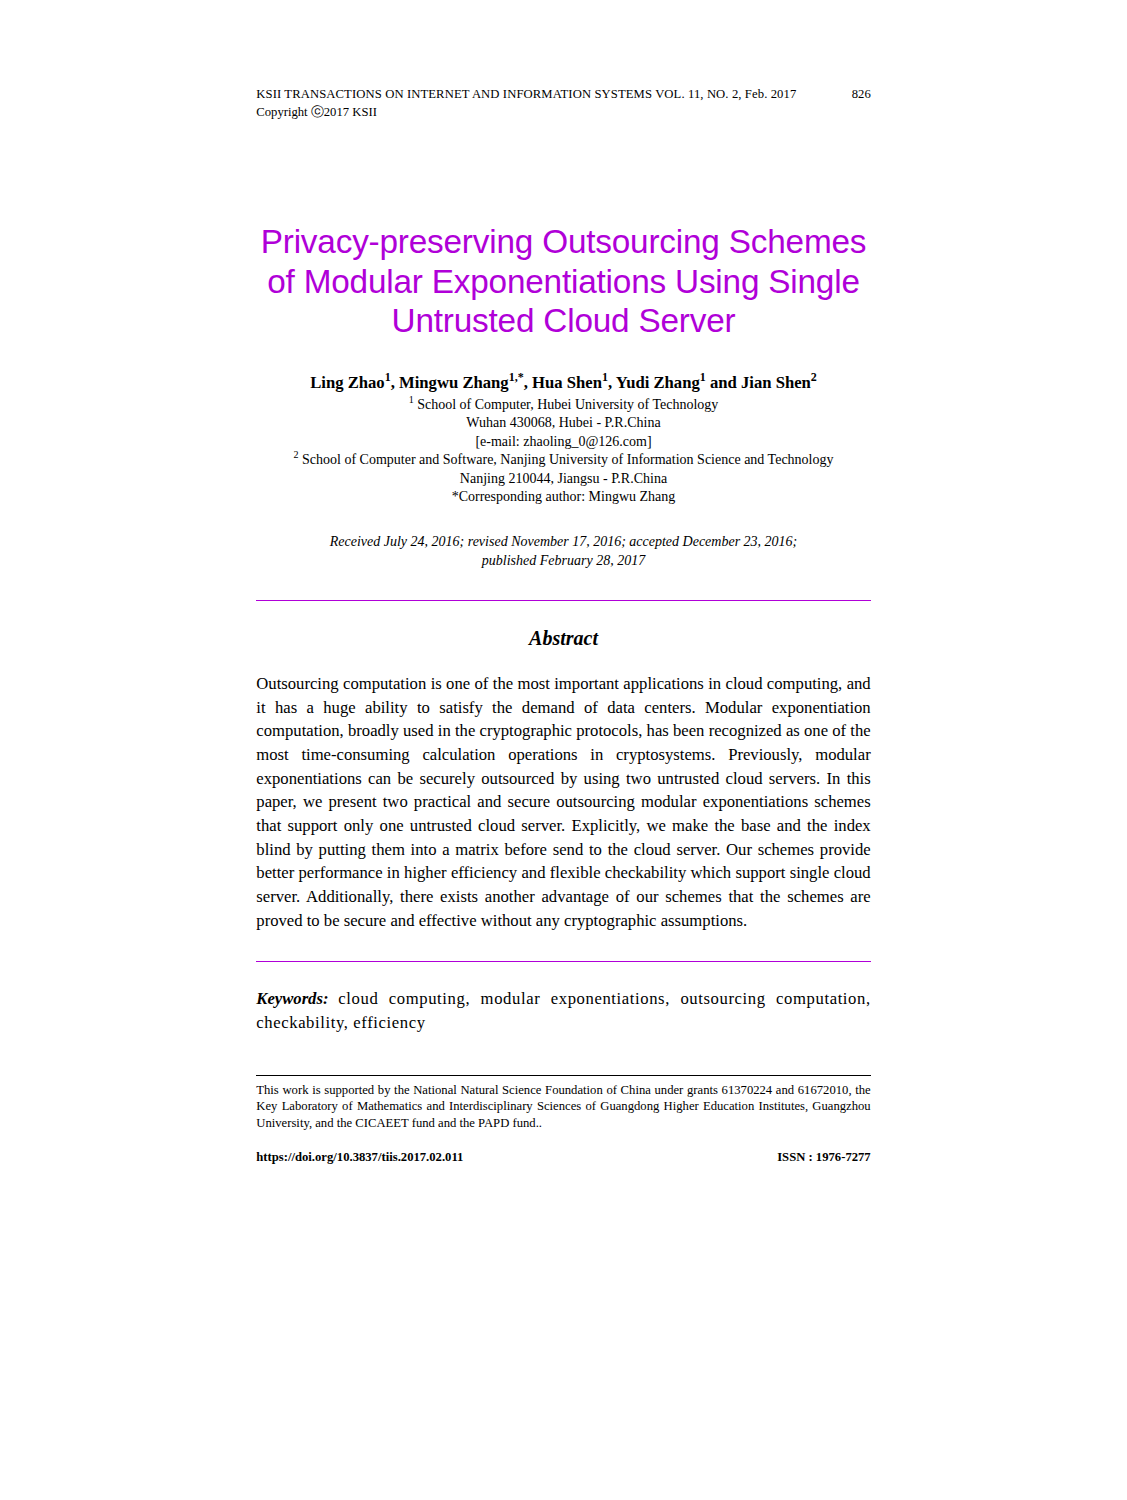KSII TRANSACTIONS ON INTERNET AND INFORMATION SYSTEMS VOL. 11, NO. 2, Feb. 2017
826
Copyright ⓒ2017 KSII
Privacy-preserving Outsourcing Schemes of Modular Exponentiations Using Single Untrusted Cloud Server
Ling Zhao1, Mingwu Zhang1,*, Hua Shen1, Yudi Zhang1 and Jian Shen2
1 School of Computer, Hubei University of Technology
Wuhan 430068, Hubei - P.R.China
[e-mail: zhaoling_0@126.com]
2 School of Computer and Software, Nanjing University of Information Science and Technology
Nanjing 210044, Jiangsu - P.R.China
*Corresponding author: Mingwu Zhang
Received July 24, 2016; revised November 17, 2016; accepted December 23, 2016;
published February 28, 2017
Abstract
Outsourcing computation is one of the most important applications in cloud computing, and it has a huge ability to satisfy the demand of data centers. Modular exponentiation computation, broadly used in the cryptographic protocols, has been recognized as one of the most time-consuming calculation operations in cryptosystems. Previously, modular exponentiations can be securely outsourced by using two untrusted cloud servers. In this paper, we present two practical and secure outsourcing modular exponentiations schemes that support only one untrusted cloud server. Explicitly, we make the base and the index blind by putting them into a matrix before send to the cloud server. Our schemes provide better performance in higher efficiency and flexible checkability which support single cloud server. Additionally, there exists another advantage of our schemes that the schemes are proved to be secure and effective without any cryptographic assumptions.
Keywords: cloud computing, modular exponentiations, outsourcing computation, checkability, efficiency
This work is supported by the National Natural Science Foundation of China under grants 61370224 and 61672010, the Key Laboratory of Mathematics and Interdisciplinary Sciences of Guangdong Higher Education Institutes, Guangzhou University, and the CICAEET fund and the PAPD fund..
https://doi.org/10.3837/tiis.2017.02.011
ISSN : 1976-7277